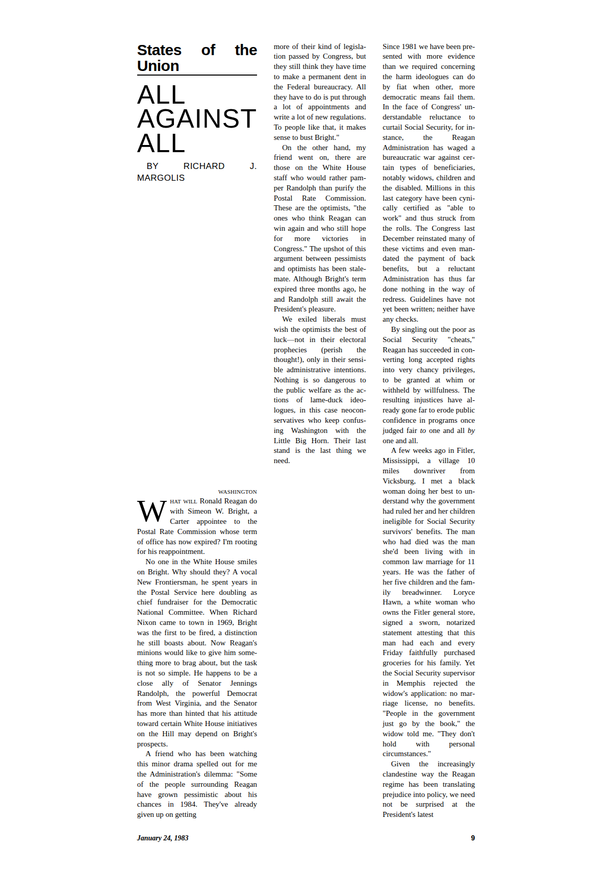States of the Union
ALL
AGAINST
ALL
BY RICHARD J. MARGOLIS
Washington
What will Ronald Reagan do with Simeon W. Bright, a Carter appointee to the Postal Rate Commission whose term of office has now expired? I'm rooting for his reappointment.
No one in the White House smiles on Bright. Why should they? A vocal New Frontiersman, he spent years in the Postal Service here doubling as chief fundraiser for the Democratic National Committee. When Richard Nixon came to town in 1969, Bright was the first to be fired, a distinction he still boasts about. Now Reagan's minions would like to give him something more to brag about, but the task is not so simple. He happens to be a close ally of Senator Jennings Randolph, the powerful Democrat from West Virginia, and the Senator has more than hinted that his attitude toward certain White House initiatives on the Hill may depend on Bright's prospects.
A friend who has been watching this minor drama spelled out for me the Administration's dilemma: "Some of the people surrounding Reagan have grown pessimistic about his chances in 1984. They've already given up on getting
more of their kind of legislation passed by Congress, but they still think they have time to make a permanent dent in the Federal bureaucracy. All they have to do is put through a lot of appointments and write a lot of new regulations. To people like that, it makes sense to bust Bright."
On the other hand, my friend went on, there are those on the White House staff who would rather pamper Randolph than purify the Postal Rate Commission. These are the optimists, "the ones who think Reagan can win again and who still hope for more victories in Congress." The upshot of this argument between pessimists and optimists has been stalemate. Although Bright's term expired three months ago, he and Randolph still await the President's pleasure.
We exiled liberals must wish the optimists the best of luck—not in their electoral prophecies (perish the thought!), only in their sensible administrative intentions. Nothing is so dangerous to the public welfare as the actions of lame-duck ideologues, in this case neoconservatives who keep confusing Washington with the Little Big Horn. Their last stand is the last thing we need.
Since 1981 we have been presented with more evidence than we required concerning the harm ideologues can do by fiat when other, more democratic means fail them. In the face of Congress' understandable reluctance to curtail Social Security, for instance, the Reagan Administration has waged a bureaucratic war against certain types of beneficiaries, notably widows, children and the disabled. Millions in this last category have been cynically certified as "able to work" and thus struck from the rolls. The Congress last December reinstated many of these victims and even mandated the payment of back benefits, but a reluctant Administration has thus far done nothing in the way of redress. Guidelines have not yet been written; neither have any checks.
By singling out the poor as Social Security "cheats," Reagan has succeeded in converting long accepted rights into very chancy privileges, to be granted at whim or withheld by willfulness. The resulting injustices have already gone far to erode public confidence in programs once judged fair to one and all by one and all.
A few weeks ago in Fitler, Mississippi, a village 10 miles downriver from Vicksburg, I met a black woman doing her best to understand why the government had ruled her and her children ineligible for Social Security survivors' benefits. The man who had died was the man she'd been living with in common law marriage for 11 years. He was the father of her five children and the family breadwinner. Loryce Hawn, a white woman who owns the Fitler general store, signed a sworn, notarized statement attesting that this man had each and every Friday faithfully purchased groceries for his family. Yet the Social Security supervisor in Memphis rejected the widow's application: no marriage license, no benefits. "People in the government just go by the book," the widow told me. "They don't hold with personal circumstances."
Given the increasingly clandestine way the Reagan regime has been translating prejudice into policy, we need not be surprised at the President's latest
January 24, 1983
9